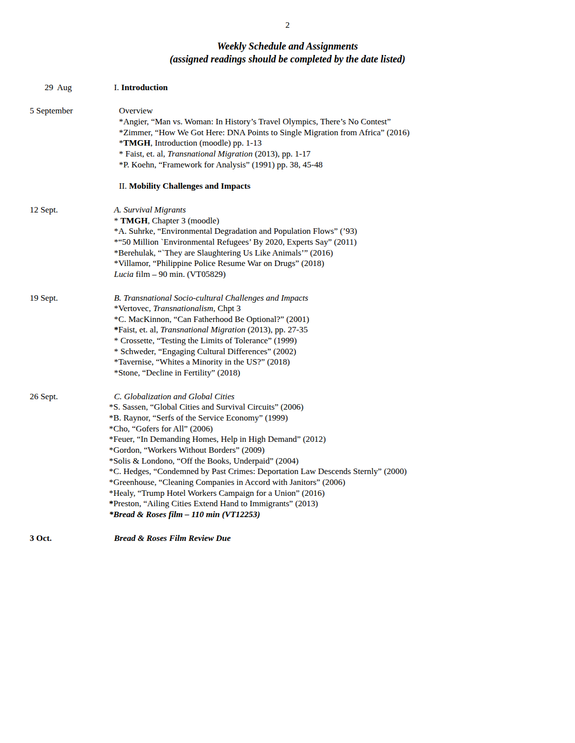2
Weekly Schedule and Assignments (assigned readings should be completed by the date listed)
29 Aug
I. Introduction
5 September
Overview
*Angier, “Man vs. Woman: In History’s Travel Olympics, There’s No Contest”
*Zimmer, “How We Got Here: DNA Points to Single Migration from Africa” (2016)
*TMGH, Introduction (moodle) pp. 1-13
* Faist, et. al, Transnational Migration (2013), pp. 1-17
*P. Koehn, “Framework for Analysis” (1991) pp. 38, 45-48
II. Mobility Challenges and Impacts
12 Sept.
A. Survival Migrants
* TMGH, Chapter 3 (moodle)
*A. Suhrke, “Environmental Degradation and Population Flows” (’93)
*“50 Million `Environmental Refugees’ By 2020, Experts Say” (2011)
*Berehulak, “`They are Slaughtering Us Like Animals’” (2016)
*Villamor, “Philippine Police Resume War on Drugs” (2018)
Lucia film – 90 min. (VT05829)
19 Sept.
B. Transnational Socio-cultural Challenges and Impacts
*Vertovec, Transnationalism, Chpt 3
*C. MacKinnon, “Can Fatherhood Be Optional?” (2001)
*Faist, et. al, Transnational Migration (2013), pp. 27-35
* Crossette, “Testing the Limits of Tolerance” (1999)
* Schweder, “Engaging Cultural Differences” (2002)
*Tavernise, “Whites a Minority in the US?” (2018)
*Stone, “Decline in Fertility” (2018)
26 Sept.
C. Globalization and Global Cities
*S. Sassen, “Global Cities and Survival Circuits” (2006)
*B. Raynor, “Serfs of the Service Economy” (1999)
*Cho, “Gofers for All” (2006)
*Feuer, “In Demanding Homes, Help in High Demand” (2012)
*Gordon, “Workers Without Borders” (2009)
*Solis & Londono, “Off the Books, Underpaid” (2004)
*C. Hedges, “Condemned by Past Crimes: Deportation Law Descends Sternly” (2000)
*Greenhouse, “Cleaning Companies in Accord with Janitors” (2006)
*Healy, “Trump Hotel Workers Campaign for a Union” (2016)
*Preston, “Ailing Cities Extend Hand to Immigrants” (2013)
*Bread & Roses film – 110 min (VT12253)
3 Oct.
Bread & Roses Film Review Due